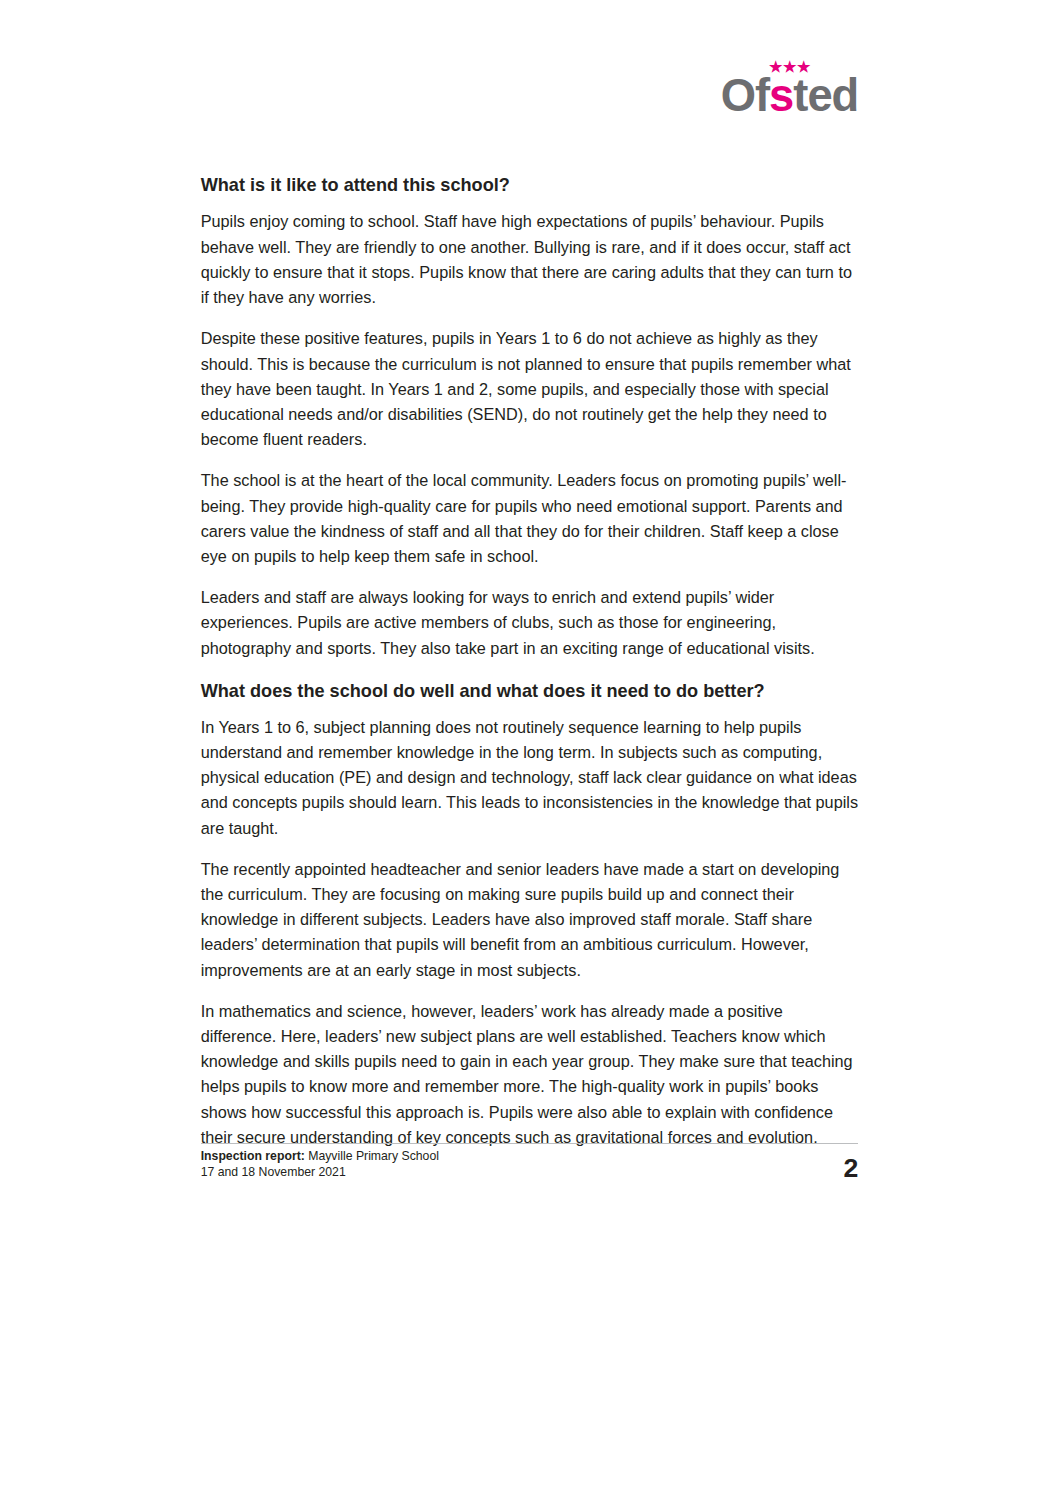★★★
Ofsted
What is it like to attend this school?
Pupils enjoy coming to school. Staff have high expectations of pupils’ behaviour. Pupils behave well. They are friendly to one another. Bullying is rare, and if it does occur, staff act quickly to ensure that it stops. Pupils know that there are caring adults that they can turn to if they have any worries.
Despite these positive features, pupils in Years 1 to 6 do not achieve as highly as they should. This is because the curriculum is not planned to ensure that pupils remember what they have been taught. In Years 1 and 2, some pupils, and especially those with special educational needs and/or disabilities (SEND), do not routinely get the help they need to become fluent readers.
The school is at the heart of the local community. Leaders focus on promoting pupils’ well-being. They provide high-quality care for pupils who need emotional support. Parents and carers value the kindness of staff and all that they do for their children. Staff keep a close eye on pupils to help keep them safe in school.
Leaders and staff are always looking for ways to enrich and extend pupils’ wider experiences. Pupils are active members of clubs, such as those for engineering, photography and sports. They also take part in an exciting range of educational visits.
What does the school do well and what does it need to do better?
In Years 1 to 6, subject planning does not routinely sequence learning to help pupils understand and remember knowledge in the long term. In subjects such as computing, physical education (PE) and design and technology, staff lack clear guidance on what ideas and concepts pupils should learn. This leads to inconsistencies in the knowledge that pupils are taught.
The recently appointed headteacher and senior leaders have made a start on developing the curriculum. They are focusing on making sure pupils build up and connect their knowledge in different subjects. Leaders have also improved staff morale. Staff share leaders’ determination that pupils will benefit from an ambitious curriculum. However, improvements are at an early stage in most subjects.
In mathematics and science, however, leaders’ work has already made a positive difference. Here, leaders’ new subject plans are well established. Teachers know which knowledge and skills pupils need to gain in each year group. They make sure that teaching helps pupils to know more and remember more. The high-quality work in pupils’ books shows how successful this approach is. Pupils were also able to explain with confidence their secure understanding of key concepts such as gravitational forces and evolution.
Inspection report: Mayville Primary School
17 and 18 November 2021
2